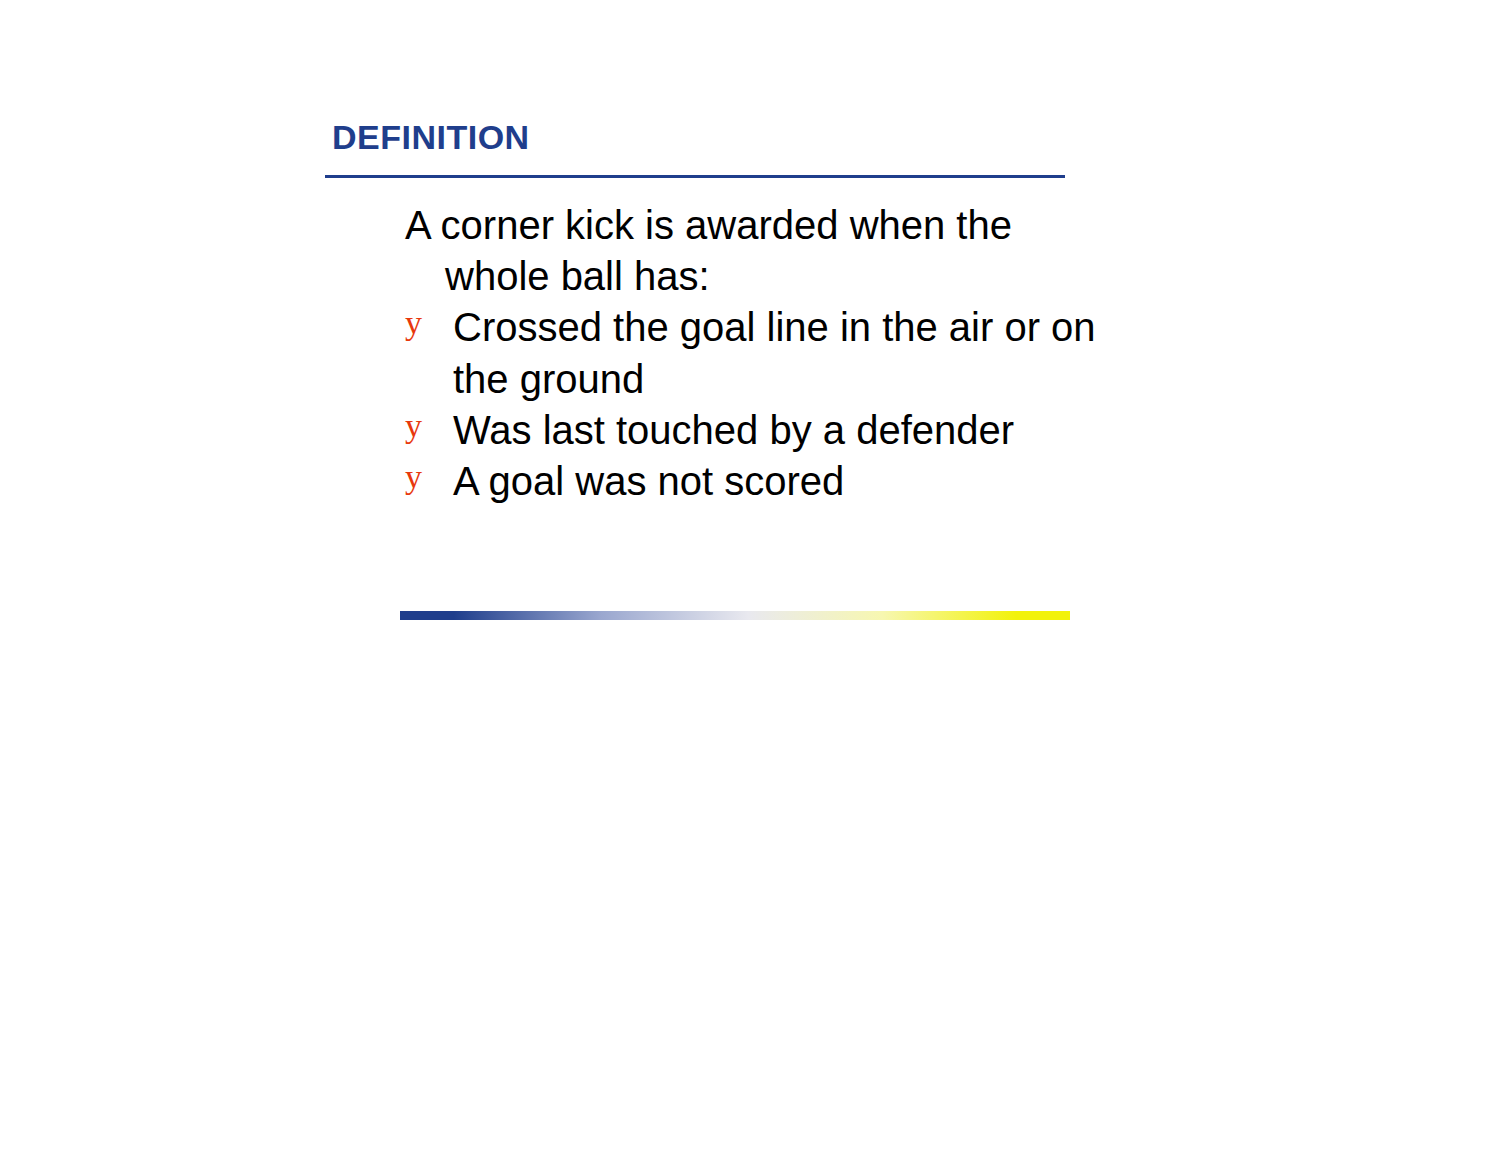DEFINITION
A corner kick is awarded when the whole ball has:
y Crossed the goal line in the air or on the ground
y Was last touched by a defender
y A goal was not scored